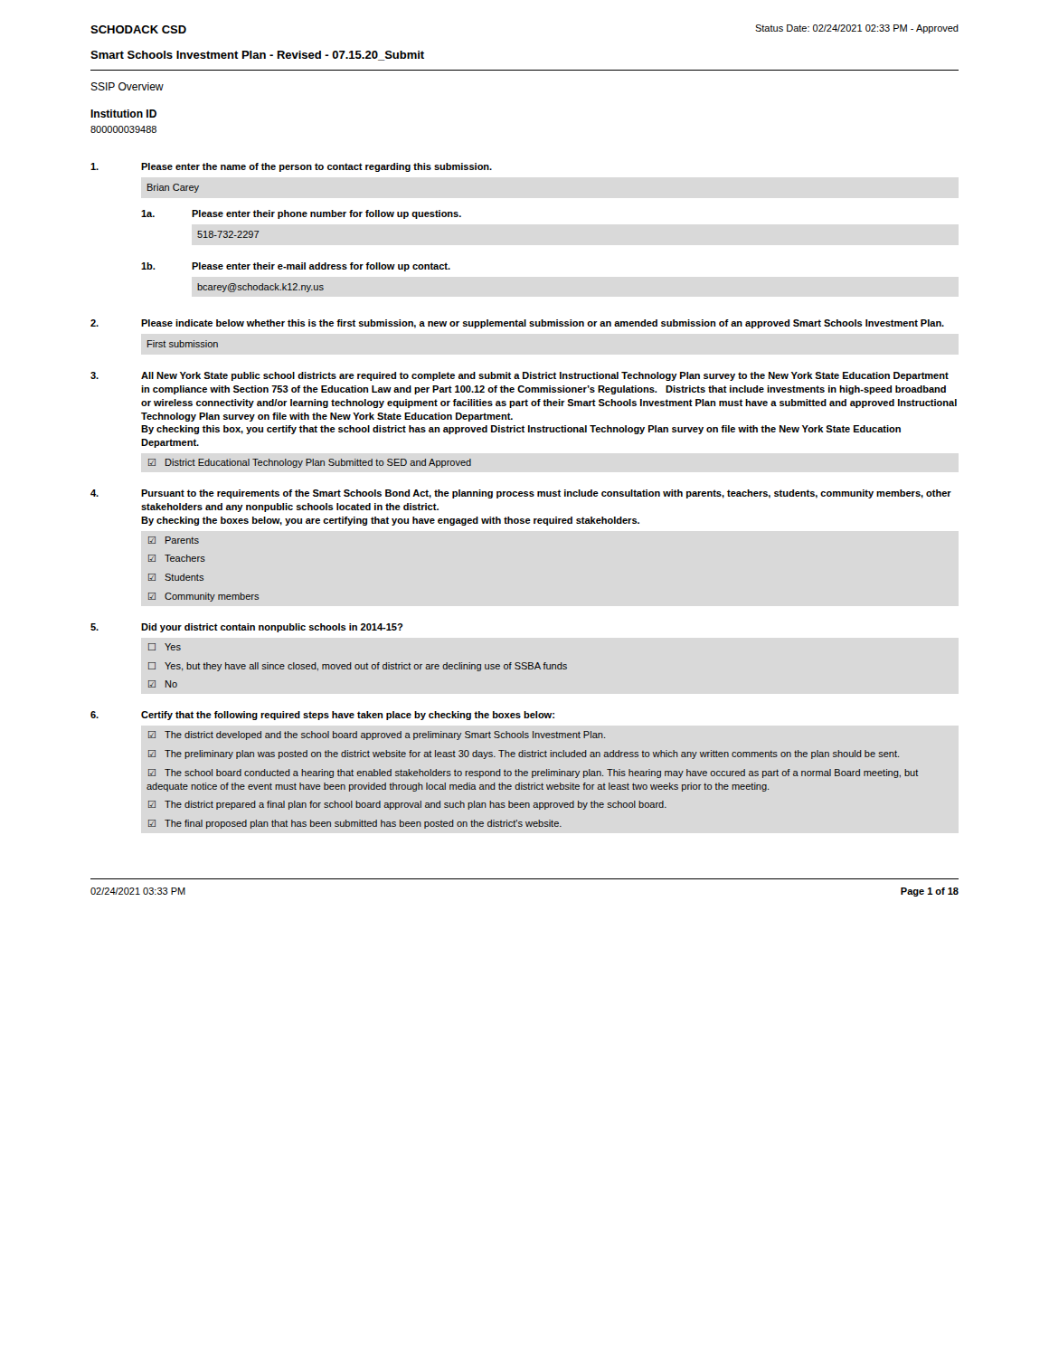SCHODACK CSD
Status Date: 02/24/2021 02:33 PM - Approved
Smart Schools Investment Plan - Revised - 07.15.20_Submit
SSIP Overview
Institution ID
800000039488
1.
Please enter the name of the person to contact regarding this submission.
Brian Carey
1a.
Please enter their phone number for follow up questions.
518-732-2297
1b.
Please enter their e-mail address for follow up contact.
bcarey@schodack.k12.ny.us
2.
Please indicate below whether this is the first submission, a new or supplemental submission or an amended submission of an approved Smart Schools Investment Plan.
First submission
3.
All New York State public school districts are required to complete and submit a District Instructional Technology Plan survey to the New York State Education Department in compliance with Section 753 of the Education Law and per Part 100.12 of the Commissioner’s Regulations. Districts that include investments in high-speed broadband or wireless connectivity and/or learning technology equipment or facilities as part of their Smart Schools Investment Plan must have a submitted and approved Instructional Technology Plan survey on file with the New York State Education Department.
By checking this box, you certify that the school district has an approved District Instructional Technology Plan survey on file with the New York State Education Department.
District Educational Technology Plan Submitted to SED and Approved
4.
Pursuant to the requirements of the Smart Schools Bond Act, the planning process must include consultation with parents, teachers, students, community members, other stakeholders and any nonpublic schools located in the district.
By checking the boxes below, you are certifying that you have engaged with those required stakeholders.
Parents
Teachers
Students
Community members
5.
Did your district contain nonpublic schools in 2014-15?
Yes
Yes, but they have all since closed, moved out of district or are declining use of SSBA funds
No
6.
Certify that the following required steps have taken place by checking the boxes below:
The district developed and the school board approved a preliminary Smart Schools Investment Plan.
The preliminary plan was posted on the district website for at least 30 days. The district included an address to which any written comments on the plan should be sent.
The school board conducted a hearing that enabled stakeholders to respond to the preliminary plan. This hearing may have occured as part of a normal Board meeting, but adequate notice of the event must have been provided through local media and the district website for at least two weeks prior to the meeting.
The district prepared a final plan for school board approval and such plan has been approved by the school board.
The final proposed plan that has been submitted has been posted on the district's website.
02/24/2021 03:33 PM Page 1 of 18